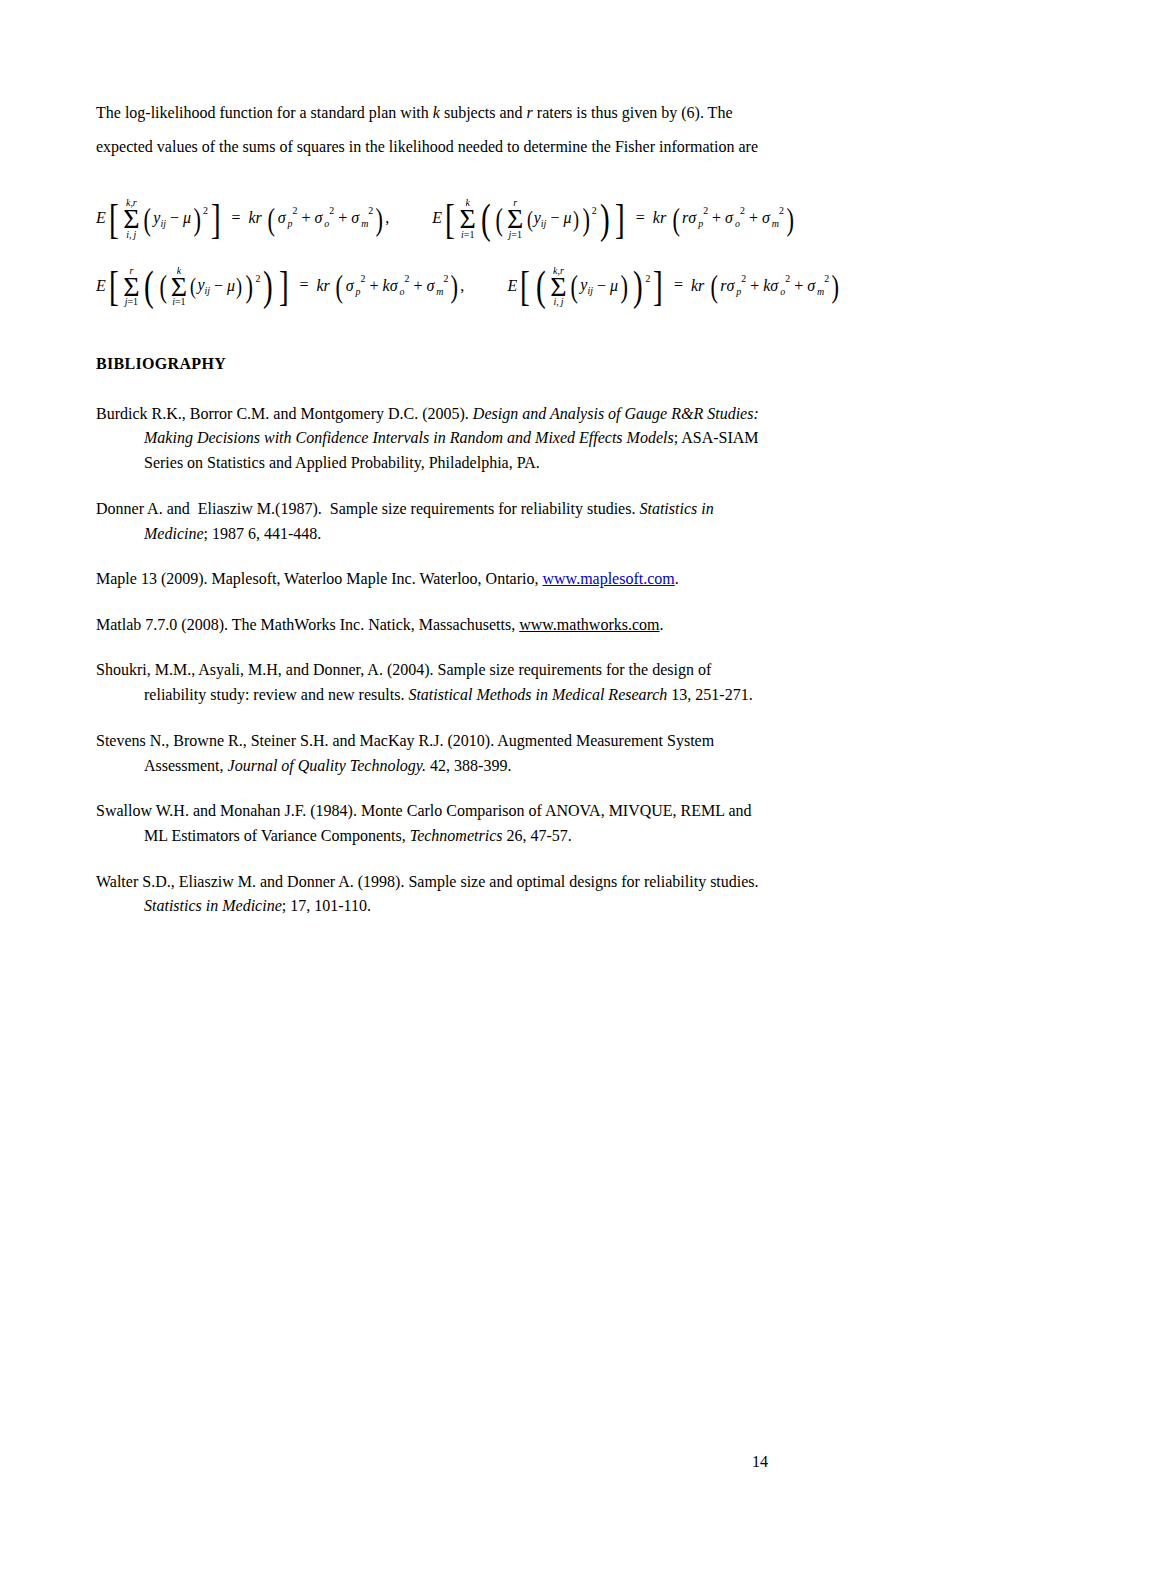The log-likelihood function for a standard plan with k subjects and r raters is thus given by (6). The expected values of the sums of squares in the likelihood needed to determine the Fisher information are
E[k,r Σi, j(yij − μ) 2] = kr (σ p2 + σ o2 + σ m2), E[kΣi=1((rΣj=1(yij − μ)) 2)] = kr (rσ p2 + σ o2 + σ m2)
E[rΣj=1((kΣi=1(yij − μ)) 2)] = kr (σ p2 + kσ o2 + σ m2), E[(k,r Σi, j(yij − μ)) 2] = kr (rσ p2 + kσ o2 + σ m2)
BIBLIOGRAPHY
Burdick R.K., Borror C.M. and Montgomery D.C. (2005). Design and Analysis of Gauge R&R Studies: Making Decisions with Confidence Intervals in Random and Mixed Effects Models; ASA-SIAM Series on Statistics and Applied Probability, Philadelphia, PA.
Donner A. and Eliasziw M.(1987). Sample size requirements for reliability studies. Statistics in Medicine; 1987 6, 441-448.
Maple 13 (2009). Maplesoft, Waterloo Maple Inc. Waterloo, Ontario, www.maplesoft.com.
Matlab 7.7.0 (2008). The MathWorks Inc. Natick, Massachusetts, www.mathworks.com.
Shoukri, M.M., Asyali, M.H, and Donner, A. (2004). Sample size requirements for the design of reliability study: review and new results. Statistical Methods in Medical Research 13, 251-271.
Stevens N., Browne R., Steiner S.H. and MacKay R.J. (2010). Augmented Measurement System Assessment, Journal of Quality Technology. 42, 388-399.
Swallow W.H. and Monahan J.F. (1984). Monte Carlo Comparison of ANOVA, MIVQUE, REML and ML Estimators of Variance Components, Technometrics 26, 47-57.
Walter S.D., Eliasziw M. and Donner A. (1998). Sample size and optimal designs for reliability studies. Statistics in Medicine; 17, 101-110.
14